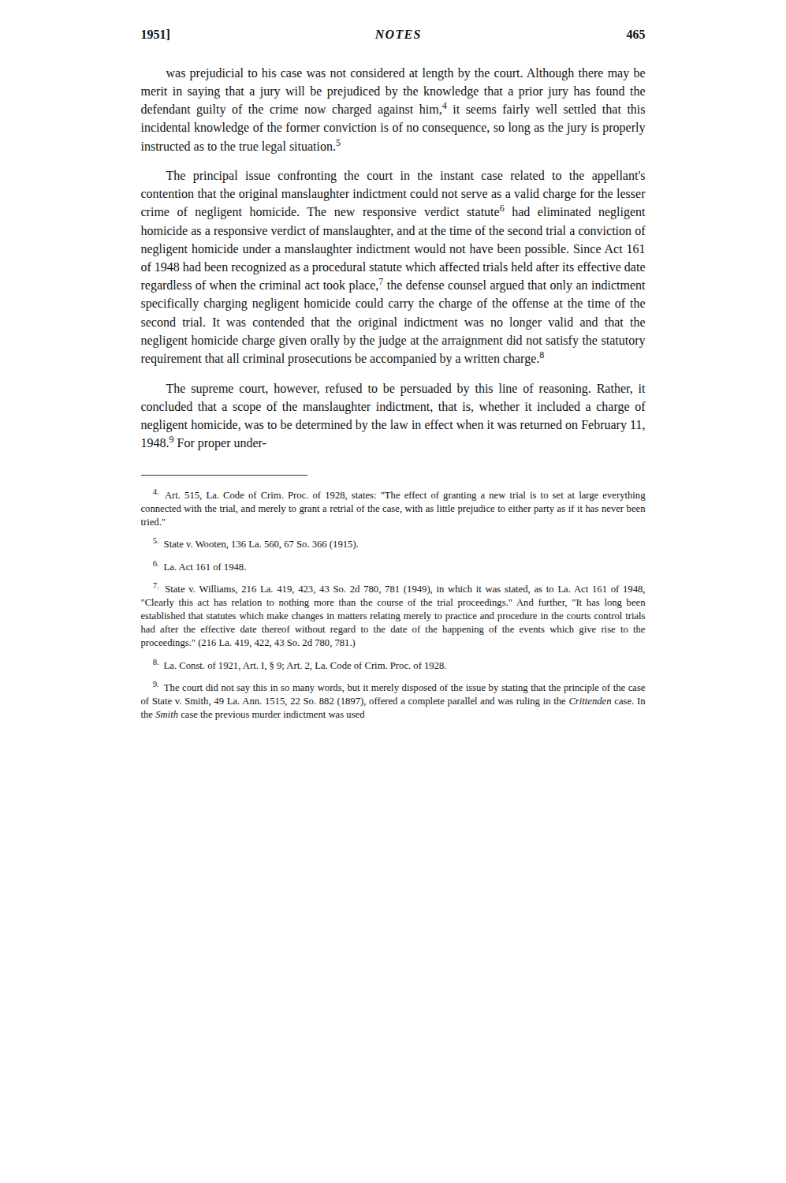1951] Notes 465
was prejudicial to his case was not considered at length by the court. Although there may be merit in saying that a jury will be prejudiced by the knowledge that a prior jury has found the defendant guilty of the crime now charged against him,4 it seems fairly well settled that this incidental knowledge of the former conviction is of no consequence, so long as the jury is properly instructed as to the true legal situation.5
The principal issue confronting the court in the instant case related to the appellant's contention that the original manslaughter indictment could not serve as a valid charge for the lesser crime of negligent homicide. The new responsive verdict statute6 had eliminated negligent homicide as a responsive verdict of manslaughter, and at the time of the second trial a conviction of negligent homicide under a manslaughter indictment would not have been possible. Since Act 161 of 1948 had been recognized as a procedural statute which affected trials held after its effective date regardless of when the criminal act took place,7 the defense counsel argued that only an indictment specifically charging negligent homicide could carry the charge of the offense at the time of the second trial. It was contended that the original indictment was no longer valid and that the negligent homicide charge given orally by the judge at the arraignment did not satisfy the statutory requirement that all criminal prosecutions be accompanied by a written charge.8
The supreme court, however, refused to be persuaded by this line of reasoning. Rather, it concluded that a scope of the manslaughter indictment, that is, whether it included a charge of negligent homicide, was to be determined by the law in effect when it was returned on February 11, 1948.9 For proper under-
4. Art. 515, La. Code of Crim. Proc. of 1928, states: "The effect of granting a new trial is to set at large everything connected with the trial, and merely to grant a retrial of the case, with as little prejudice to either party as if it has never been tried."
5. State v. Wooten, 136 La. 560, 67 So. 366 (1915).
6. La. Act 161 of 1948.
7. State v. Williams, 216 La. 419, 423, 43 So. 2d 780, 781 (1949), in which it was stated, as to La. Act 161 of 1948, "Clearly this act has relation to nothing more than the course of the trial proceedings." And further, "It has long been established that statutes which make changes in matters relating merely to practice and procedure in the courts control trials had after the effective date thereof without regard to the date of the happening of the events which give rise to the proceedings." (216 La. 419, 422, 43 So. 2d 780, 781.)
8. La. Const. of 1921, Art. I, § 9; Art. 2, La. Code of Crim. Proc. of 1928.
9. The court did not say this in so many words, but it merely disposed of the issue by stating that the principle of the case of State v. Smith, 49 La. Ann. 1515, 22 So. 882 (1897), offered a complete parallel and was ruling in the Crittenden case. In the Smith case the previous murder indictment was used